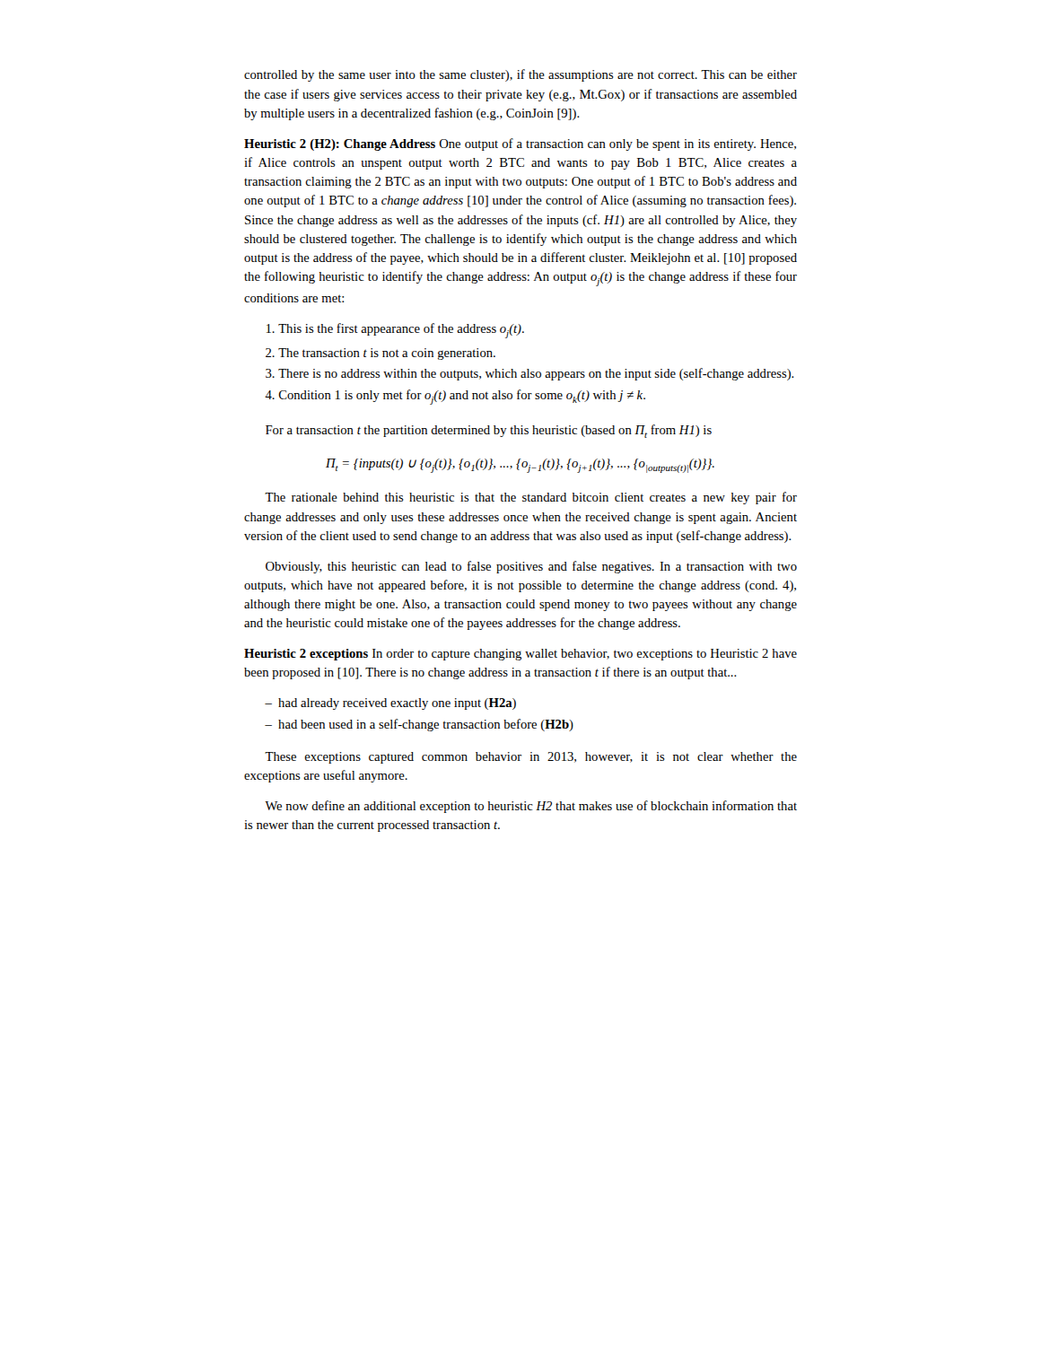controlled by the same user into the same cluster), if the assumptions are not correct. This can be either the case if users give services access to their private key (e.g., Mt.Gox) or if transactions are assembled by multiple users in a decentralized fashion (e.g., CoinJoin [9]).
Heuristic 2 (H2): Change Address One output of a transaction can only be spent in its entirety. Hence, if Alice controls an unspent output worth 2 BTC and wants to pay Bob 1 BTC, Alice creates a transaction claiming the 2 BTC as an input with two outputs: One output of 1 BTC to Bob's address and one output of 1 BTC to a change address [10] under the control of Alice (assuming no transaction fees). Since the change address as well as the addresses of the inputs (cf. H1) are all controlled by Alice, they should be clustered together. The challenge is to identify which output is the change address and which output is the address of the payee, which should be in a different cluster. Meiklejohn et al. [10] proposed the following heuristic to identify the change address: An output oj(t) is the change address if these four conditions are met:
This is the first appearance of the address oj(t).
The transaction t is not a coin generation.
There is no address within the outputs, which also appears on the input side (self-change address).
Condition 1 is only met for oj(t) and not also for some ok(t) with j ≠ k.
For a transaction t the partition determined by this heuristic (based on Πt from H1) is
Πt = {inputs(t) ∪ {oj(t)}, {o1(t)}, ..., {oj−1(t)}, {oj+1(t)}, ..., {o|outputs(t)|(t)}}.
The rationale behind this heuristic is that the standard bitcoin client creates a new key pair for change addresses and only uses these addresses once when the received change is spent again. Ancient version of the client used to send change to an address that was also used as input (self-change address).
Obviously, this heuristic can lead to false positives and false negatives. In a transaction with two outputs, which have not appeared before, it is not possible to determine the change address (cond. 4), although there might be one. Also, a transaction could spend money to two payees without any change and the heuristic could mistake one of the payees addresses for the change address.
Heuristic 2 exceptions In order to capture changing wallet behavior, two exceptions to Heuristic 2 have been proposed in [10]. There is no change address in a transaction t if there is an output that...
had already received exactly one input (H2a)
had been used in a self-change transaction before (H2b)
These exceptions captured common behavior in 2013, however, it is not clear whether the exceptions are useful anymore.
We now define an additional exception to heuristic H2 that makes use of blockchain information that is newer than the current processed transaction t.